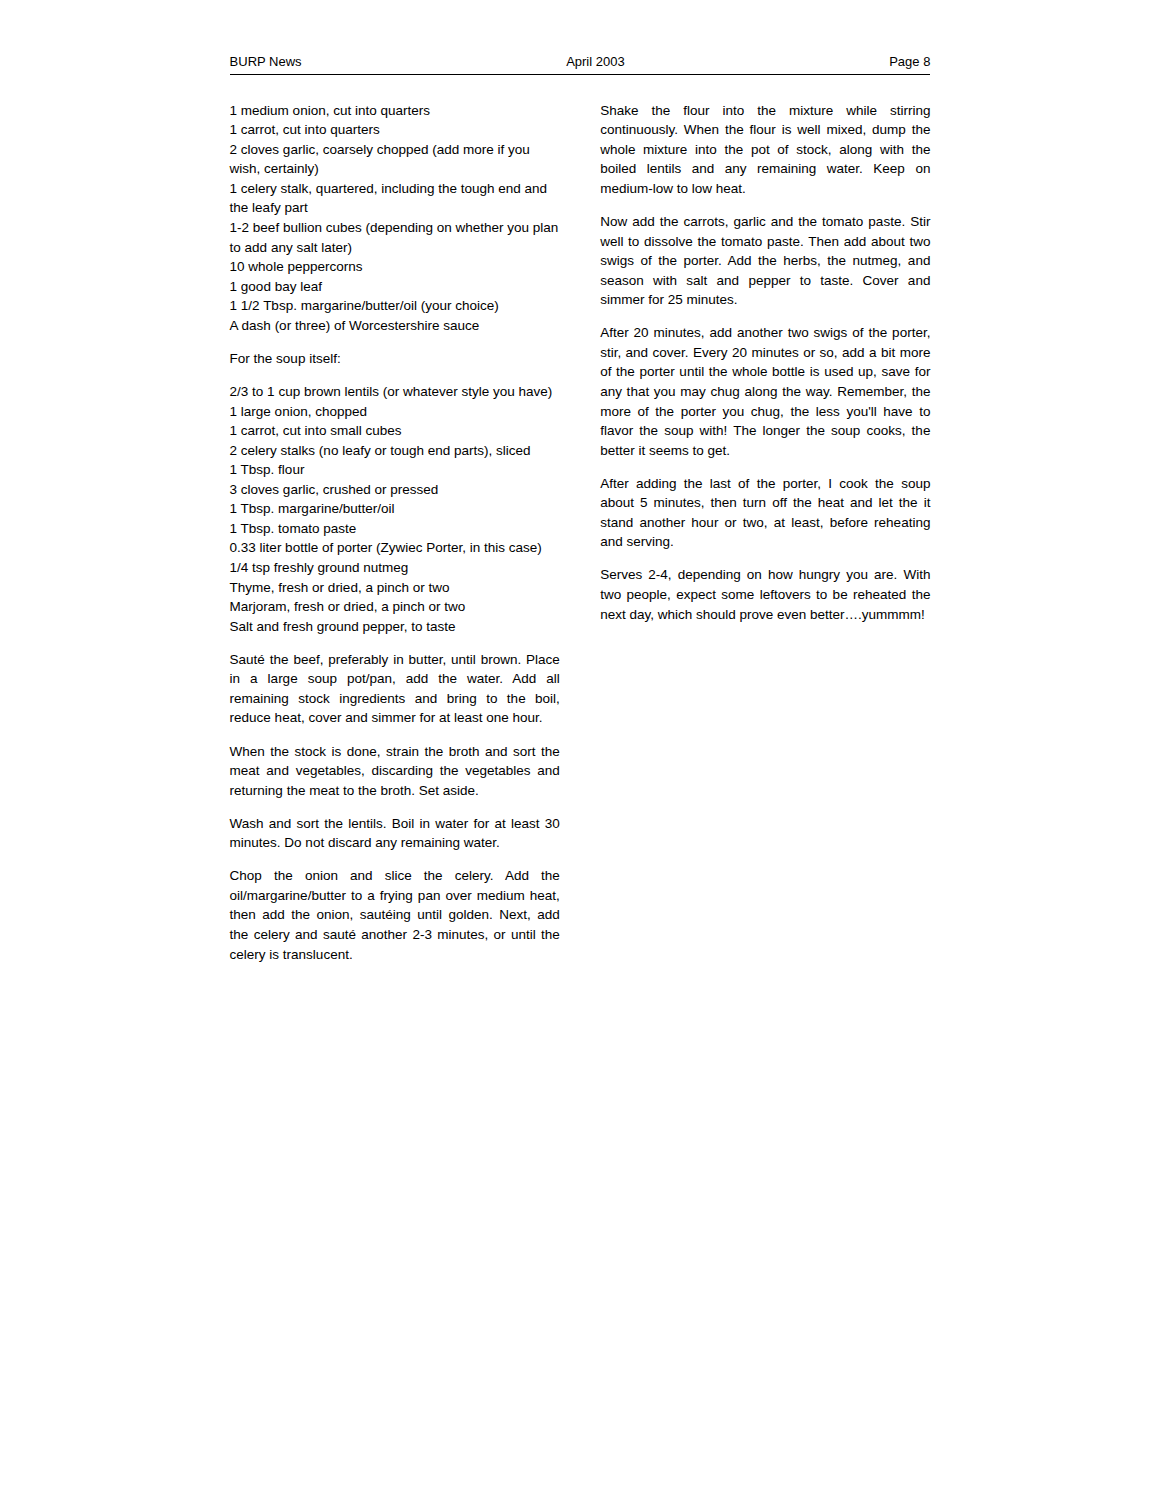BURP News April 2003 Page 8
1 medium onion, cut into quarters
1 carrot, cut into quarters
2 cloves garlic, coarsely chopped (add more if you wish, certainly)
1 celery stalk, quartered, including the tough end and the leafy part
1-2 beef bullion cubes (depending on whether you plan to add any salt later)
10 whole peppercorns
1 good bay leaf
1 1/2 Tbsp. margarine/butter/oil (your choice)
A dash (or three) of Worcestershire sauce
For the soup itself:
2/3 to 1 cup brown lentils (or whatever style you have)
1 large onion, chopped
1 carrot, cut into small cubes
2 celery stalks (no leafy or tough end parts), sliced
1 Tbsp. flour
3 cloves garlic, crushed or pressed
1 Tbsp. margarine/butter/oil
1 Tbsp. tomato paste
0.33 liter bottle of porter (Zywiec Porter, in this case)
1/4 tsp freshly ground nutmeg
Thyme, fresh or dried, a pinch or two
Marjoram, fresh or dried, a pinch or two
Salt and fresh ground pepper, to taste
Sauté the beef, preferably in butter, until brown. Place in a large soup pot/pan, add the water. Add all remaining stock ingredients and bring to the boil, reduce heat, cover and simmer for at least one hour.
When the stock is done, strain the broth and sort the meat and vegetables, discarding the vegetables and returning the meat to the broth. Set aside.
Wash and sort the lentils. Boil in water for at least 30 minutes. Do not discard any remaining water.
Chop the onion and slice the celery. Add the oil/margarine/butter to a frying pan over medium heat, then add the onion, sautéing until golden. Next, add the celery and sauté another 2-3 minutes, or until the celery is translucent.
Shake the flour into the mixture while stirring continuously. When the flour is well mixed, dump the whole mixture into the pot of stock, along with the boiled lentils and any remaining water. Keep on medium-low to low heat.
Now add the carrots, garlic and the tomato paste. Stir well to dissolve the tomato paste. Then add about two swigs of the porter. Add the herbs, the nutmeg, and season with salt and pepper to taste. Cover and simmer for 25 minutes.
After 20 minutes, add another two swigs of the porter, stir, and cover. Every 20 minutes or so, add a bit more of the porter until the whole bottle is used up, save for any that you may chug along the way. Remember, the more of the porter you chug, the less you'll have to flavor the soup with! The longer the soup cooks, the better it seems to get.
After adding the last of the porter, I cook the soup about 5 minutes, then turn off the heat and let the it stand another hour or two, at least, before reheating and serving.
Serves 2-4, depending on how hungry you are. With two people, expect some leftovers to be reheated the next day, which should prove even better….yummmm!